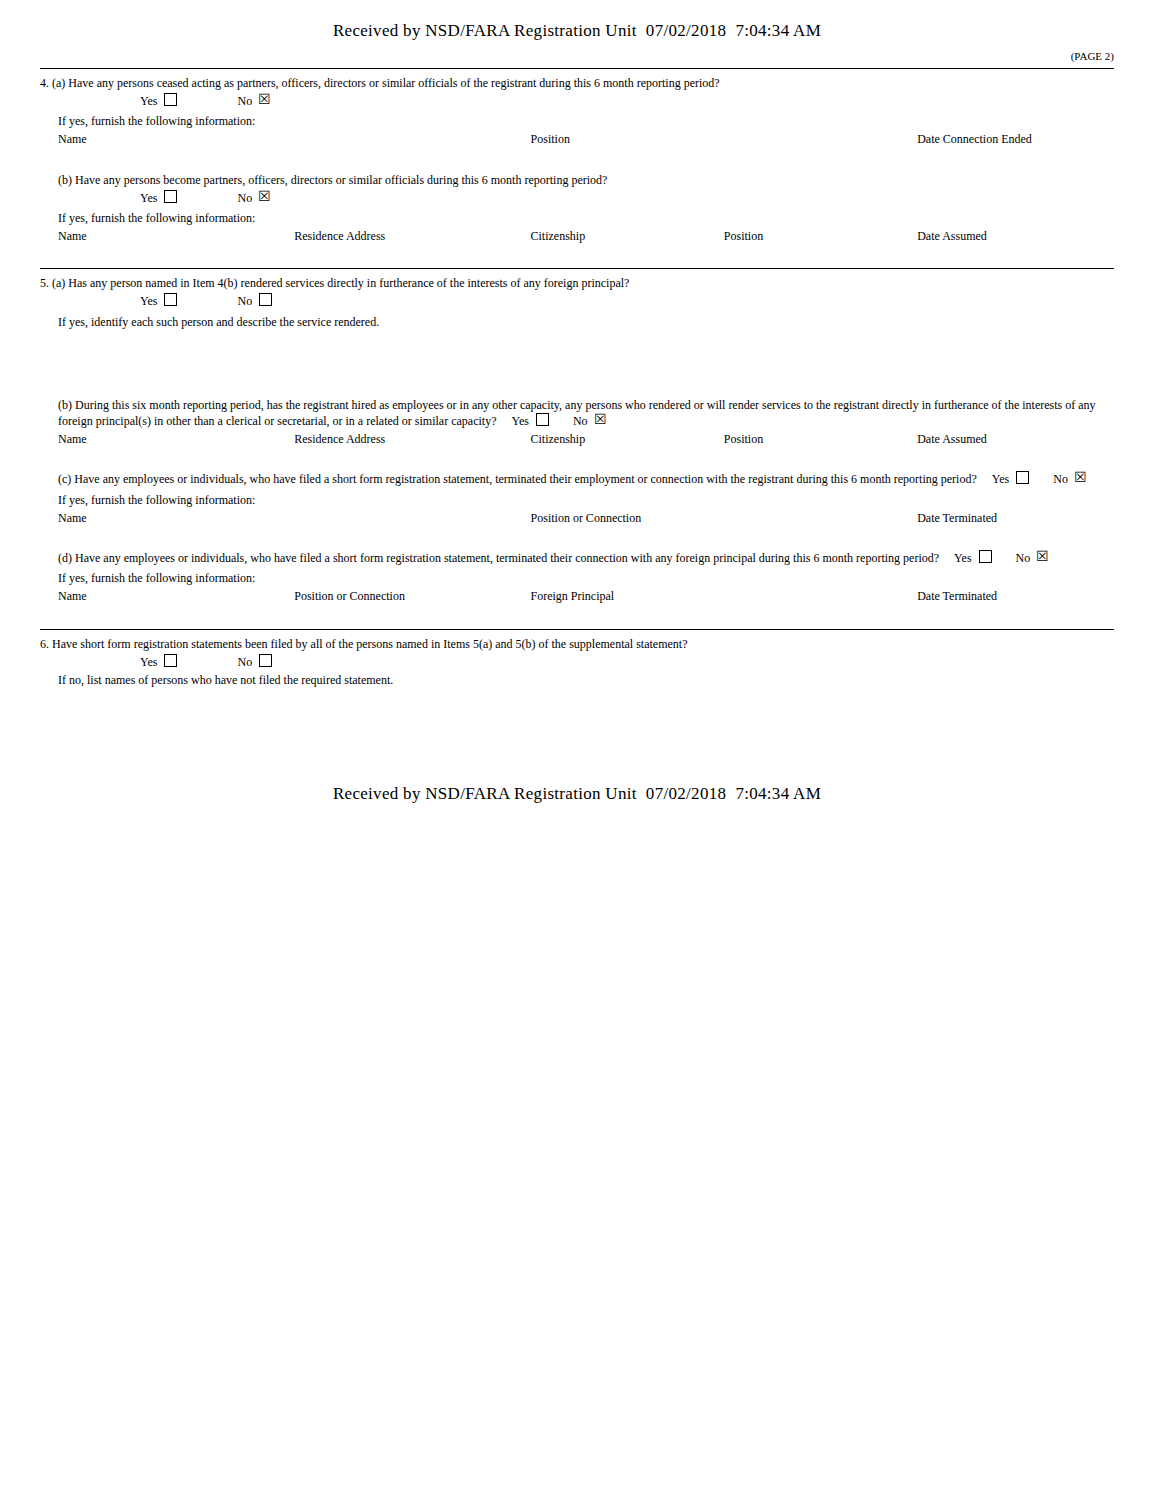Received by NSD/FARA Registration Unit 07/02/2018 7:04:34 AM
(PAGE 2)
4. (a) Have any persons ceased acting as partners, officers, directors or similar officials of the registrant during this 6 month reporting period?
Yes No
If yes, furnish the following information:
| Name | | Position | | Date Connection Ended |
(b) Have any persons become partners, officers, directors or similar officials during this 6 month reporting period?
Yes No
If yes, furnish the following information:
| Name | Residence Address | Citizenship | Position | Date Assumed |
5. (a) Has any person named in Item 4(b) rendered services directly in furtherance of the interests of any foreign principal?
Yes No
If yes, identify each such person and describe the service rendered.
(b) During this six month reporting period, has the registrant hired as employees or in any other capacity, any persons who rendered or will render services to the registrant directly in furtherance of the interests of any foreign principal(s) in other than a clerical or secretarial, or in a related or similar capacity? Yes No
| Name | Residence Address | Citizenship | Position | Date Assumed |
(c) Have any employees or individuals, who have filed a short form registration statement, terminated their employment or connection with the registrant during this 6 month reporting period? Yes No
If yes, furnish the following information:
| Name | | Position or Connection | | Date Terminated |
(d) Have any employees or individuals, who have filed a short form registration statement, terminated their connection with any foreign principal during this 6 month reporting period? Yes No
If yes, furnish the following information:
| Name | Position or Connection | Foreign Principal | | Date Terminated |
6. Have short form registration statements been filed by all of the persons named in Items 5(a) and 5(b) of the supplemental statement?
Yes No
If no, list names of persons who have not filed the required statement.
Received by NSD/FARA Registration Unit 07/02/2018 7:04:34 AM